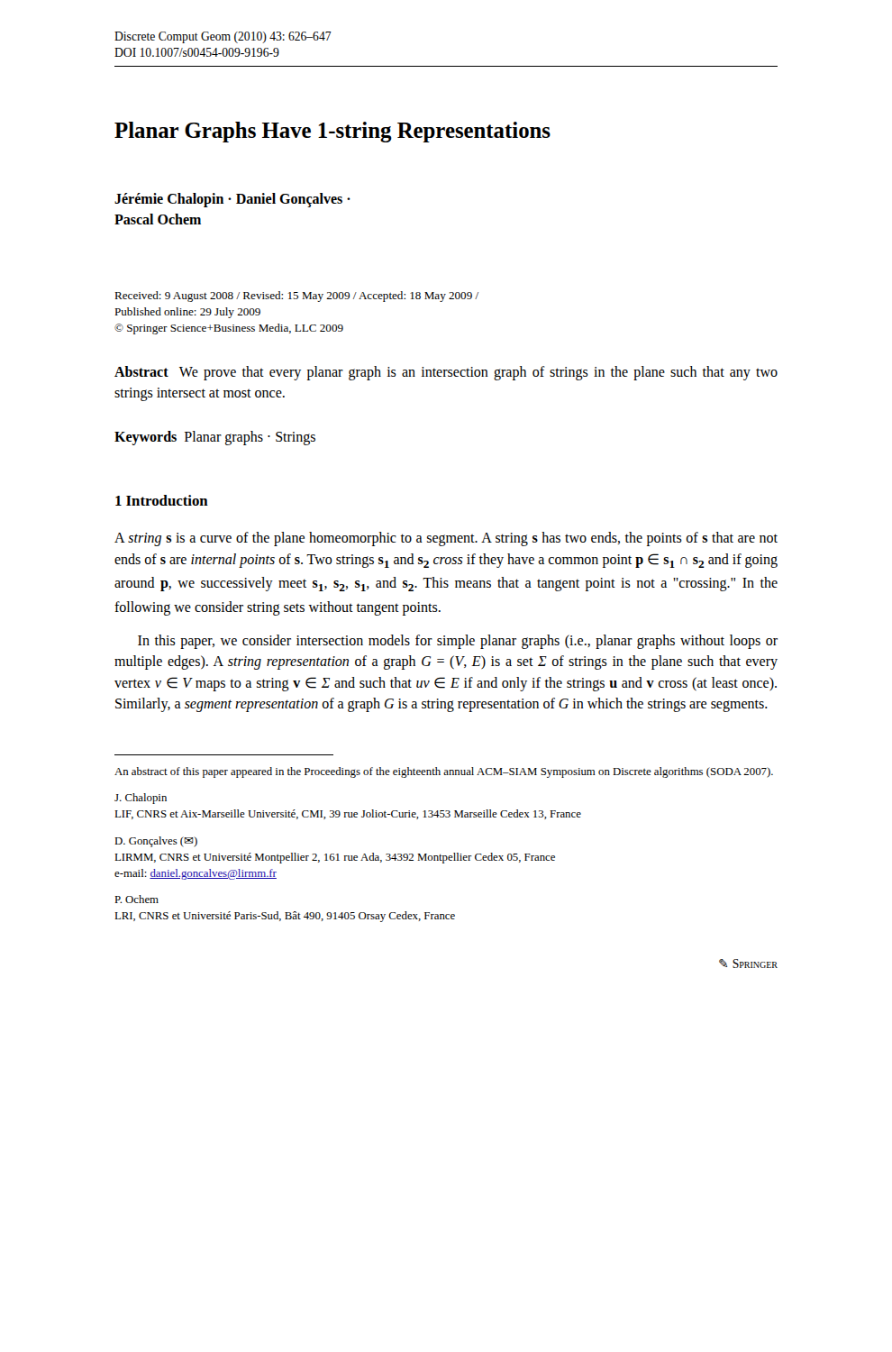Discrete Comput Geom (2010) 43: 626–647
DOI 10.1007/s00454-009-9196-9
Planar Graphs Have 1-string Representations
Jérémie Chalopin · Daniel Gonçalves ·
Pascal Ochem
Received: 9 August 2008 / Revised: 15 May 2009 / Accepted: 18 May 2009 /
Published online: 29 July 2009
© Springer Science+Business Media, LLC 2009
Abstract We prove that every planar graph is an intersection graph of strings in the plane such that any two strings intersect at most once.
Keywords Planar graphs · Strings
1 Introduction
A string s is a curve of the plane homeomorphic to a segment. A string s has two ends, the points of s that are not ends of s are internal points of s. Two strings s1 and s2 cross if they have a common point p ∈ s1 ∩ s2 and if going around p, we successively meet s1, s2, s1, and s2. This means that a tangent point is not a "crossing." In the following we consider string sets without tangent points.
In this paper, we consider intersection models for simple planar graphs (i.e., planar graphs without loops or multiple edges). A string representation of a graph G = (V, E) is a set Σ of strings in the plane such that every vertex v ∈ V maps to a string v ∈ Σ and such that uv ∈ E if and only if the strings u and v cross (at least once). Similarly, a segment representation of a graph G is a string representation of G in which the strings are segments.
An abstract of this paper appeared in the Proceedings of the eighteenth annual ACM–SIAM Symposium on Discrete algorithms (SODA 2007).
J. Chalopin
LIF, CNRS et Aix-Marseille Université, CMI, 39 rue Joliot-Curie, 13453 Marseille Cedex 13, France
D. Gonçalves (✉)
LIRMM, CNRS et Université Montpellier 2, 161 rue Ada, 34392 Montpellier Cedex 05, France
e-mail: daniel.goncalves@lirmm.fr
P. Ochem
LRI, CNRS et Université Paris-Sud, Bât 490, 91405 Orsay Cedex, France
✎ Springer